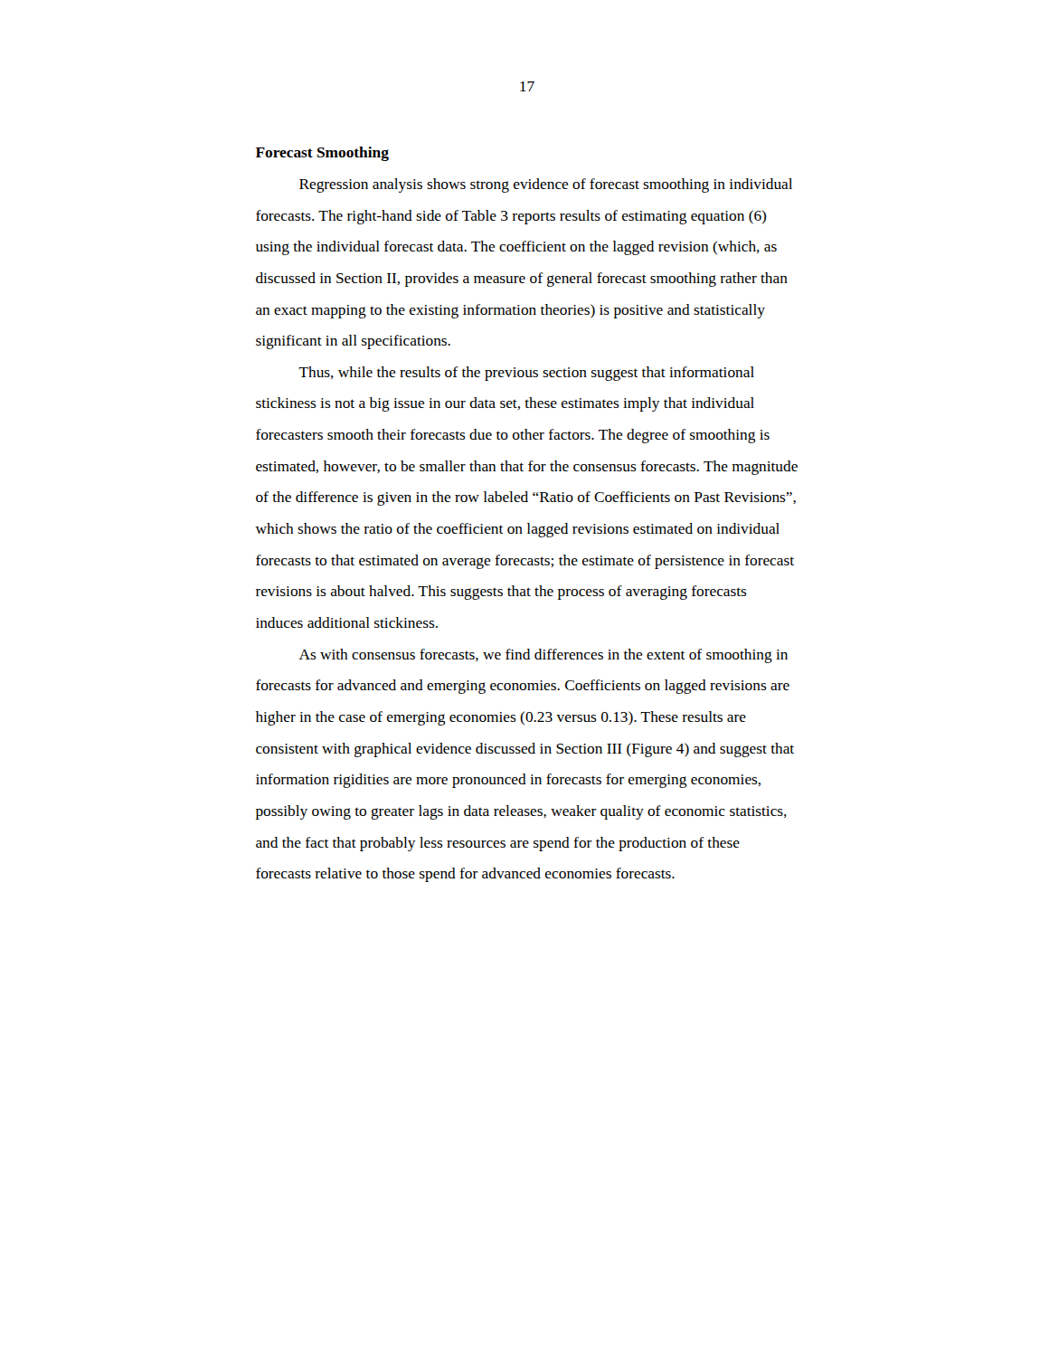17
Forecast Smoothing
Regression analysis shows strong evidence of forecast smoothing in individual forecasts. The right-hand side of Table 3 reports results of estimating equation (6) using the individual forecast data. The coefficient on the lagged revision (which, as discussed in Section II, provides a measure of general forecast smoothing rather than an exact mapping to the existing information theories) is positive and statistically significant in all specifications.
Thus, while the results of the previous section suggest that informational stickiness is not a big issue in our data set, these estimates imply that individual forecasters smooth their forecasts due to other factors. The degree of smoothing is estimated, however, to be smaller than that for the consensus forecasts. The magnitude of the difference is given in the row labeled “Ratio of Coefficients on Past Revisions”, which shows the ratio of the coefficient on lagged revisions estimated on individual forecasts to that estimated on average forecasts; the estimate of persistence in forecast revisions is about halved. This suggests that the process of averaging forecasts induces additional stickiness.
As with consensus forecasts, we find differences in the extent of smoothing in forecasts for advanced and emerging economies. Coefficients on lagged revisions are higher in the case of emerging economies (0.23 versus 0.13). These results are consistent with graphical evidence discussed in Section III (Figure 4) and suggest that information rigidities are more pronounced in forecasts for emerging economies, possibly owing to greater lags in data releases, weaker quality of economic statistics, and the fact that probably less resources are spend for the production of these forecasts relative to those spend for advanced economies forecasts.